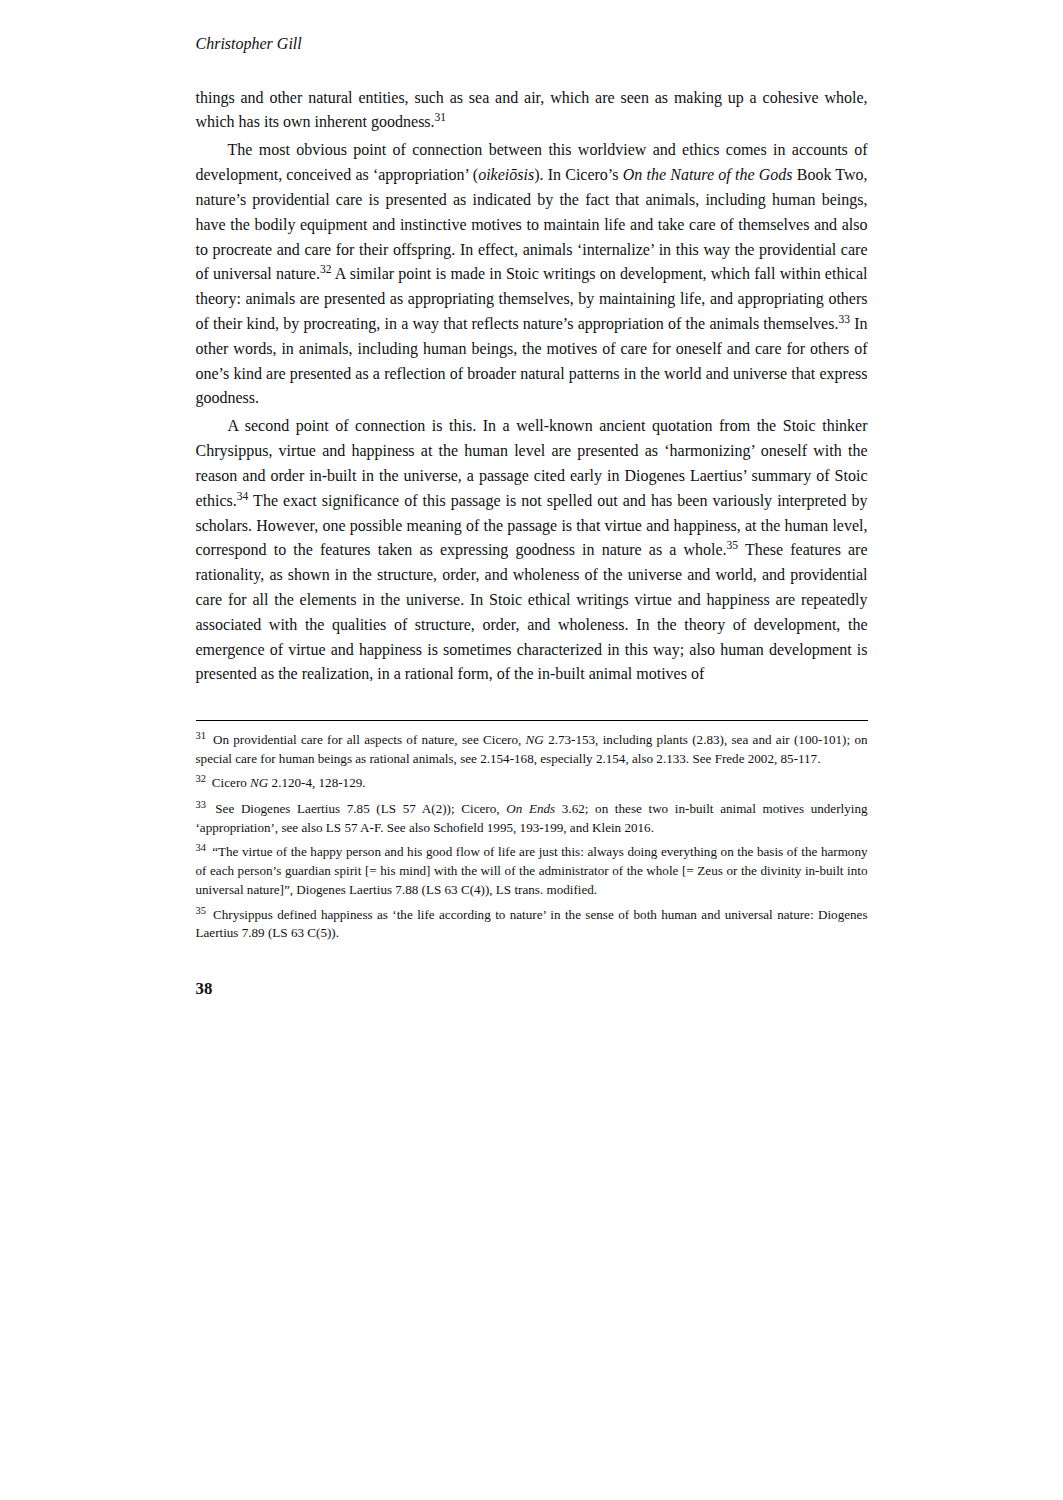Christopher Gill
things and other natural entities, such as sea and air, which are seen as making up a cohesive whole, which has its own inherent goodness.31
The most obvious point of connection between this worldview and ethics comes in accounts of development, conceived as ‘appropriation’ (oikeiōsis). In Cicero’s On the Nature of the Gods Book Two, nature’s providential care is presented as indicated by the fact that animals, including human beings, have the bodily equipment and instinctive motives to maintain life and take care of themselves and also to procreate and care for their offspring. In effect, animals ‘internalize’ in this way the providential care of universal nature.32 A similar point is made in Stoic writings on development, which fall within ethical theory: animals are presented as appropriating themselves, by maintaining life, and appropriating others of their kind, by procreating, in a way that reflects nature’s appropriation of the animals themselves.33 In other words, in animals, including human beings, the motives of care for oneself and care for others of one’s kind are presented as a reflection of broader natural patterns in the world and universe that express goodness.
A second point of connection is this. In a well-known ancient quotation from the Stoic thinker Chrysippus, virtue and happiness at the human level are presented as ‘harmonizing’ oneself with the reason and order in-built in the universe, a passage cited early in Diogenes Laertius’ summary of Stoic ethics.34 The exact significance of this passage is not spelled out and has been variously interpreted by scholars. However, one possible meaning of the passage is that virtue and happiness, at the human level, correspond to the features taken as expressing goodness in nature as a whole.35 These features are rationality, as shown in the structure, order, and wholeness of the universe and world, and providential care for all the elements in the universe. In Stoic ethical writings virtue and happiness are repeatedly associated with the qualities of structure, order, and wholeness. In the theory of development, the emergence of virtue and happiness is sometimes characterized in this way; also human development is presented as the realization, in a rational form, of the in-built animal motives of
31 On providential care for all aspects of nature, see Cicero, NG 2.73-153, including plants (2.83), sea and air (100-101); on special care for human beings as rational animals, see 2.154-168, especially 2.154, also 2.133. See Frede 2002, 85-117.
32 Cicero NG 2.120-4, 128-129.
33 See Diogenes Laertius 7.85 (LS 57 A(2)); Cicero, On Ends 3.62; on these two in-built animal motives underlying ‘appropriation’, see also LS 57 A-F. See also Schofield 1995, 193-199, and Klein 2016.
34 “The virtue of the happy person and his good flow of life are just this: always doing everything on the basis of the harmony of each person’s guardian spirit [= his mind] with the will of the administrator of the whole [= Zeus or the divinity in-built into universal nature]”, Diogenes Laertius 7.88 (LS 63 C(4)), LS trans. modified.
35 Chrysippus defined happiness as ‘the life according to nature’ in the sense of both human and universal nature: Diogenes Laertius 7.89 (LS 63 C(5)).
38